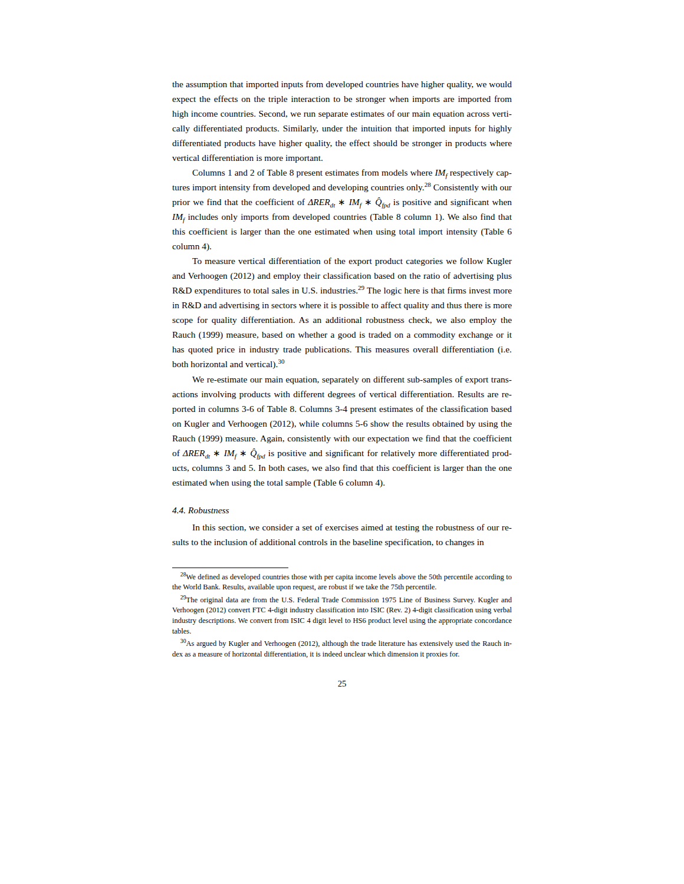the assumption that imported inputs from developed countries have higher quality, we would expect the effects on the triple interaction to be stronger when imports are imported from high income countries. Second, we run separate estimates of our main equation across vertically differentiated products. Similarly, under the intuition that imported inputs for highly differentiated products have higher quality, the effect should be stronger in products where vertical differentiation is more important.
Columns 1 and 2 of Table 8 present estimates from models where IMf respectively captures import intensity from developed and developing countries only.28 Consistently with our prior we find that the coefficient of ΔRERdt ∗ IMf ∗ Q̂fpd is positive and significant when IMf includes only imports from developed countries (Table 8 column 1). We also find that this coefficient is larger than the one estimated when using total import intensity (Table 6 column 4).
To measure vertical differentiation of the export product categories we follow Kugler and Verhoogen (2012) and employ their classification based on the ratio of advertising plus R&D expenditures to total sales in U.S. industries.29 The logic here is that firms invest more in R&D and advertising in sectors where it is possible to affect quality and thus there is more scope for quality differentiation. As an additional robustness check, we also employ the Rauch (1999) measure, based on whether a good is traded on a commodity exchange or it has quoted price in industry trade publications. This measures overall differentiation (i.e. both horizontal and vertical).30
We re-estimate our main equation, separately on different sub-samples of export transactions involving products with different degrees of vertical differentiation. Results are reported in columns 3-6 of Table 8. Columns 3-4 present estimates of the classification based on Kugler and Verhoogen (2012), while columns 5-6 show the results obtained by using the Rauch (1999) measure. Again, consistently with our expectation we find that the coefficient of ΔRERdt ∗ IMf ∗ Q̂fpd is positive and significant for relatively more differentiated products, columns 3 and 5. In both cases, we also find that this coefficient is larger than the one estimated when using the total sample (Table 6 column 4).
4.4. Robustness
In this section, we consider a set of exercises aimed at testing the robustness of our results to the inclusion of additional controls in the baseline specification, to changes in
28We defined as developed countries those with per capita income levels above the 50th percentile according to the World Bank. Results, available upon request, are robust if we take the 75th percentile.
29The original data are from the U.S. Federal Trade Commission 1975 Line of Business Survey. Kugler and Verhoogen (2012) convert FTC 4-digit industry classification into ISIC (Rev. 2) 4-digit classification using verbal industry descriptions. We convert from ISIC 4 digit level to HS6 product level using the appropriate concordance tables.
30As argued by Kugler and Verhoogen (2012), although the trade literature has extensively used the Rauch index as a measure of horizontal differentiation, it is indeed unclear which dimension it proxies for.
25